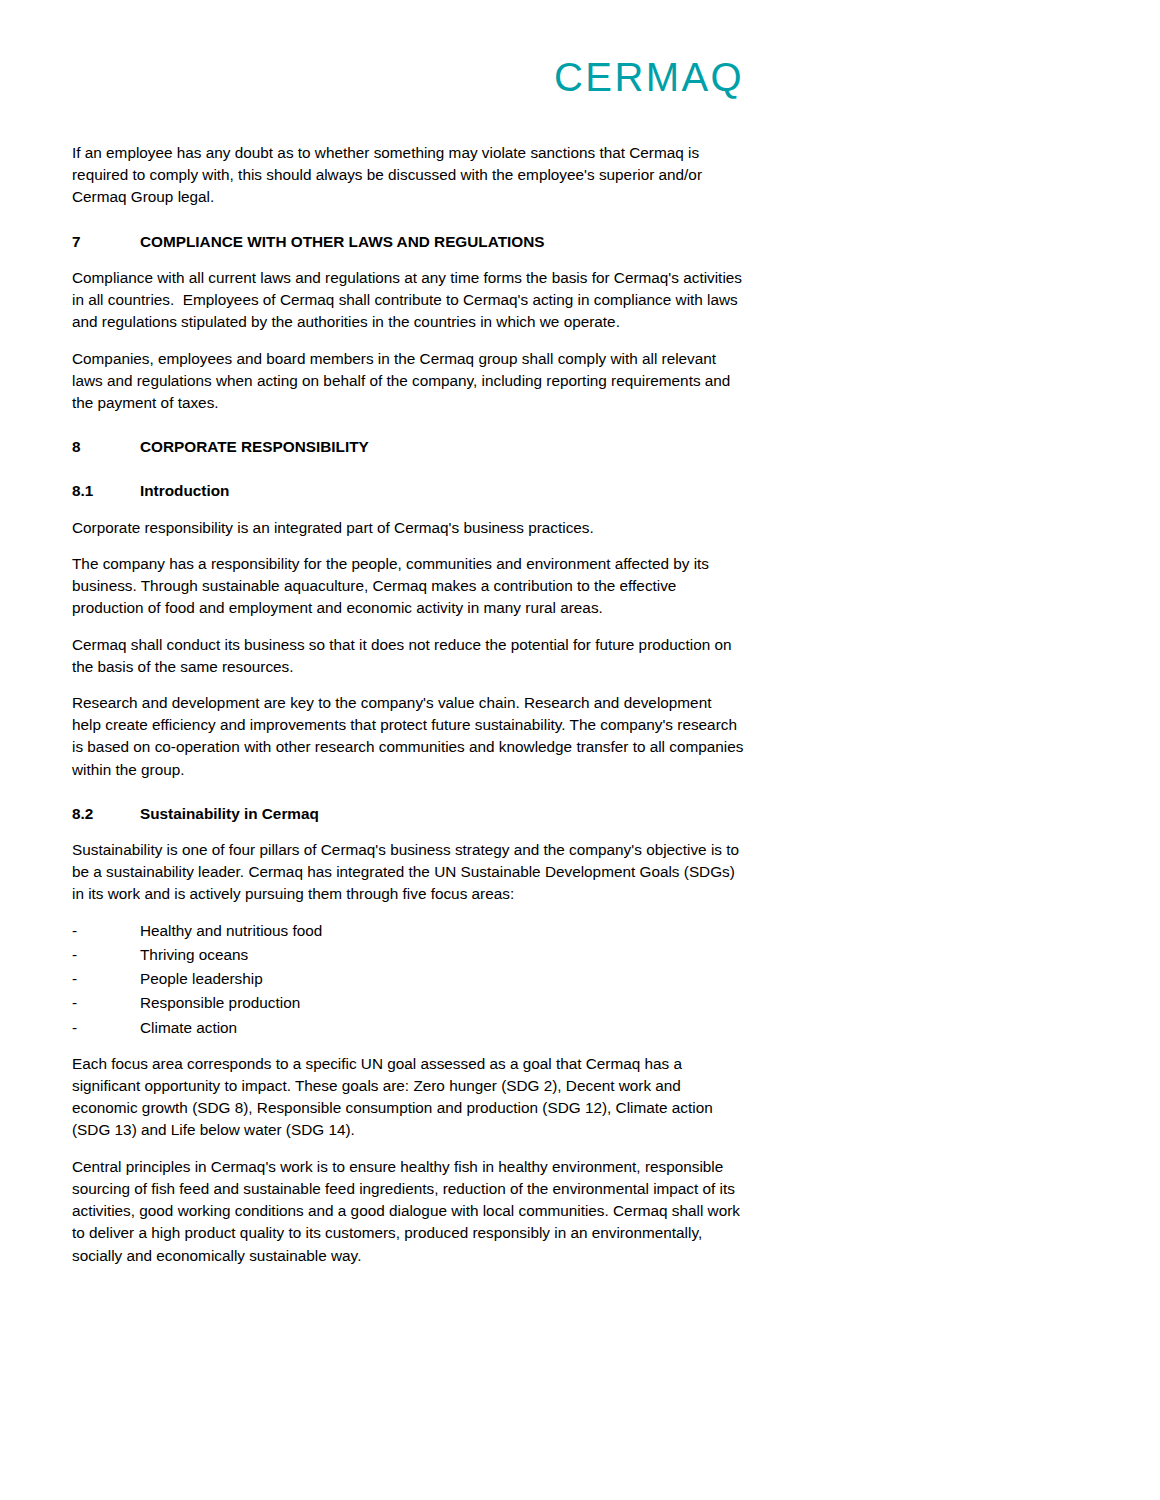CERMAQ
If an employee has any doubt as to whether something may violate sanctions that Cermaq is required to comply with, this should always be discussed with the employee's superior and/or Cermaq Group legal.
7 COMPLIANCE WITH OTHER LAWS AND REGULATIONS
Compliance with all current laws and regulations at any time forms the basis for Cermaq's activities in all countries. Employees of Cermaq shall contribute to Cermaq's acting in compliance with laws and regulations stipulated by the authorities in the countries in which we operate.
Companies, employees and board members in the Cermaq group shall comply with all relevant laws and regulations when acting on behalf of the company, including reporting requirements and the payment of taxes.
8 CORPORATE RESPONSIBILITY
8.1 Introduction
Corporate responsibility is an integrated part of Cermaq's business practices.
The company has a responsibility for the people, communities and environment affected by its business. Through sustainable aquaculture, Cermaq makes a contribution to the effective production of food and employment and economic activity in many rural areas.
Cermaq shall conduct its business so that it does not reduce the potential for future production on the basis of the same resources.
Research and development are key to the company's value chain. Research and development help create efficiency and improvements that protect future sustainability. The company's research is based on co-operation with other research communities and knowledge transfer to all companies within the group.
8.2 Sustainability in Cermaq
Sustainability is one of four pillars of Cermaq's business strategy and the company's objective is to be a sustainability leader. Cermaq has integrated the UN Sustainable Development Goals (SDGs) in its work and is actively pursuing them through five focus areas:
-Healthy and nutritious food
-Thriving oceans
-People leadership
-Responsible production
-Climate action
Each focus area corresponds to a specific UN goal assessed as a goal that Cermaq has a significant opportunity to impact. These goals are: Zero hunger (SDG 2), Decent work and economic growth (SDG 8), Responsible consumption and production (SDG 12), Climate action (SDG 13) and Life below water (SDG 14).
Central principles in Cermaq's work is to ensure healthy fish in healthy environment, responsible sourcing of fish feed and sustainable feed ingredients, reduction of the environmental impact of its activities, good working conditions and a good dialogue with local communities. Cermaq shall work to deliver a high product quality to its customers, produced responsibly in an environmentally, socially and economically sustainable way.